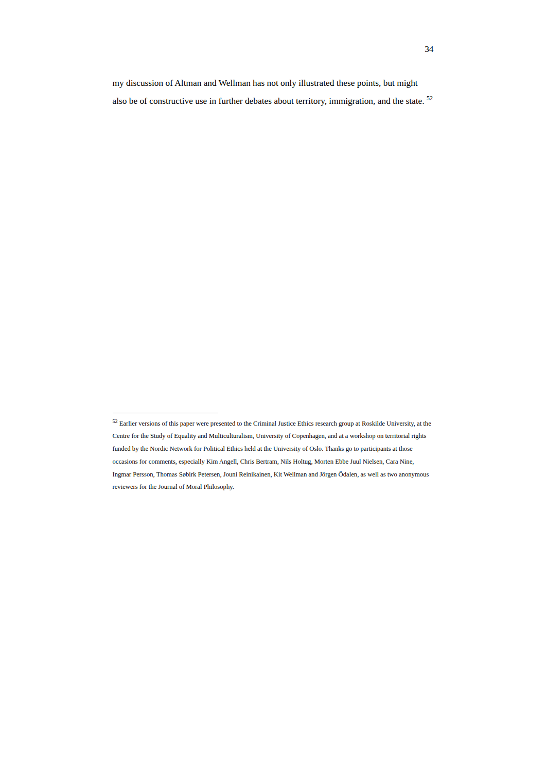34
my discussion of Altman and Wellman has not only illustrated these points, but might also be of constructive use in further debates about territory, immigration, and the state. 52
52 Earlier versions of this paper were presented to the Criminal Justice Ethics research group at Roskilde University, at the Centre for the Study of Equality and Multiculturalism, University of Copenhagen, and at a workshop on territorial rights funded by the Nordic Network for Political Ethics held at the University of Oslo. Thanks go to participants at those occasions for comments, especially Kim Angell, Chris Bertram, Nils Holtug, Morten Ebbe Juul Nielsen, Cara Nine, Ingmar Persson, Thomas Søbirk Petersen, Jouni Reinikainen, Kit Wellman and Jörgen Ödalen, as well as two anonymous reviewers for the Journal of Moral Philosophy.